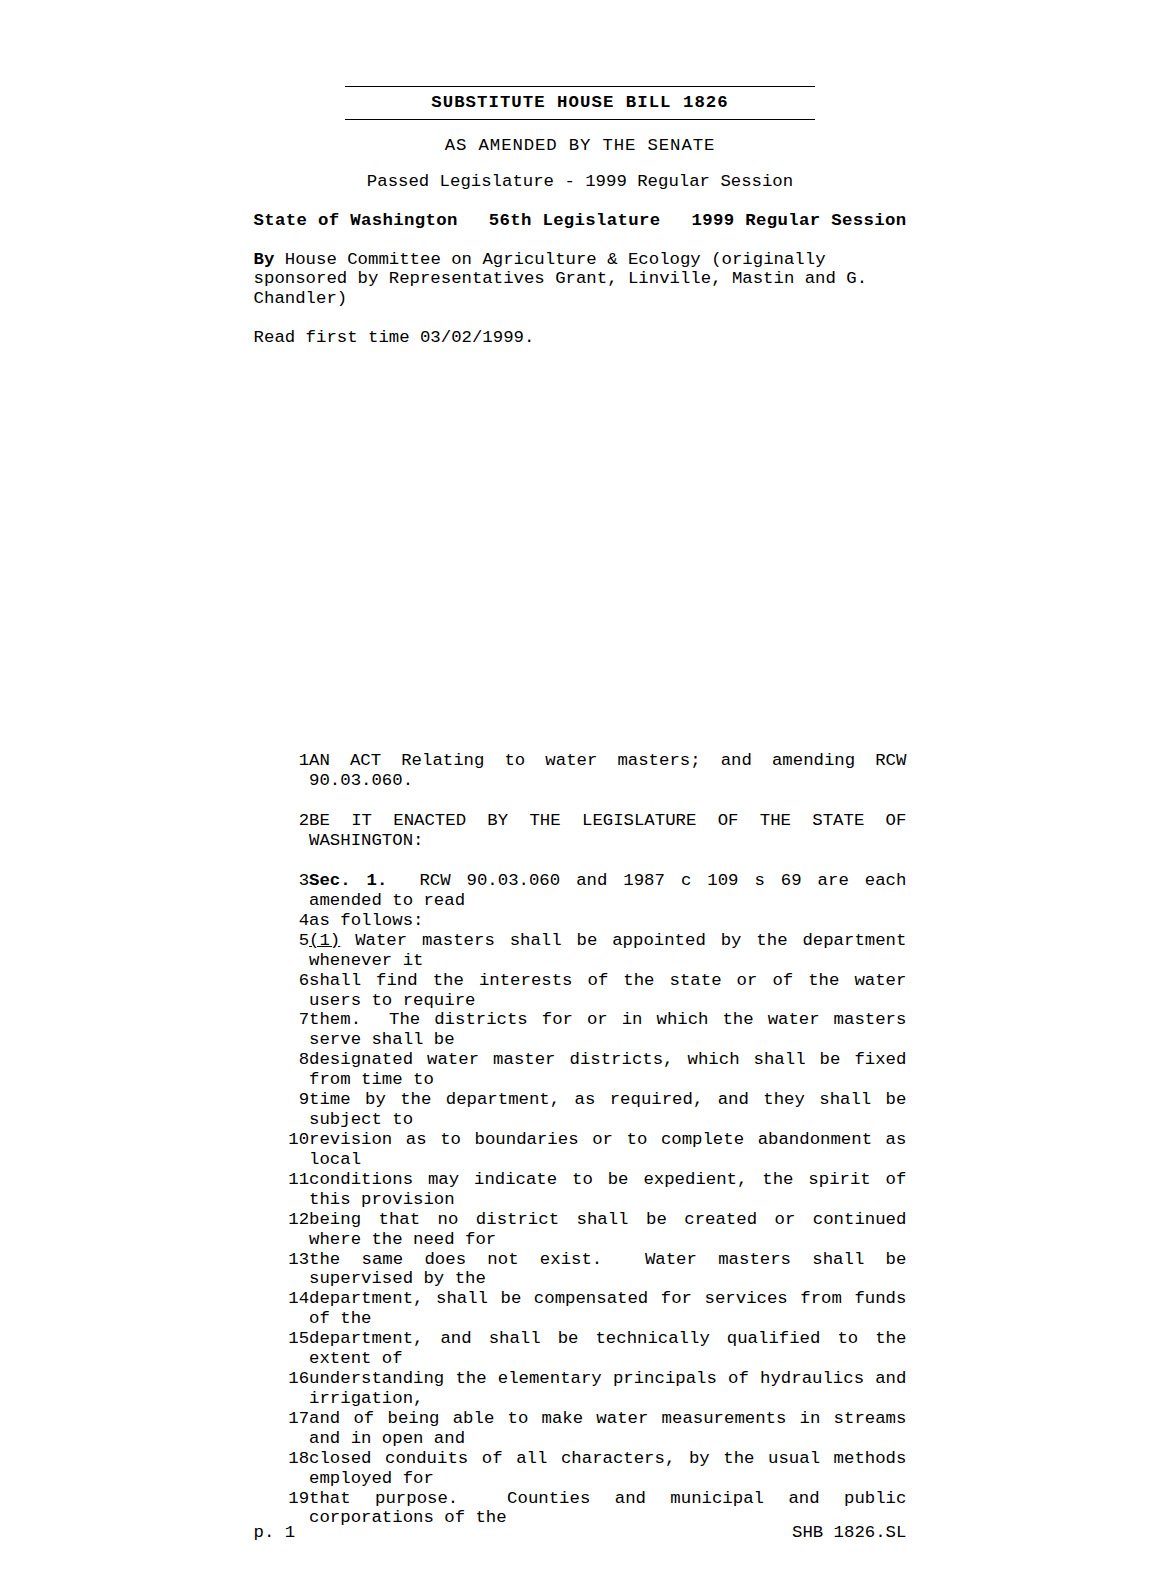SUBSTITUTE HOUSE BILL 1826
AS AMENDED BY THE SENATE
Passed Legislature - 1999 Regular Session
State of Washington 56th Legislature 1999 Regular Session
By House Committee on Agriculture & Ecology (originally sponsored by Representatives Grant, Linville, Mastin and G. Chandler)
Read first time 03/02/1999.
| 1 | AN ACT Relating to water masters; and amending RCW 90.03.060. |
| 2 | BE IT ENACTED BY THE LEGISLATURE OF THE STATE OF WASHINGTON: |
| 3 | Sec. 1. RCW 90.03.060 and 1987 c 109 s 69 are each amended to read |
| 4 | as follows: |
| 5 | (1) Water masters shall be appointed by the department whenever it |
| 6 | shall find the interests of the state or of the water users to require |
| 7 | them. The districts for or in which the water masters serve shall be |
| 8 | designated water master districts, which shall be fixed from time to |
| 9 | time by the department, as required, and they shall be subject to |
| 10 | revision as to boundaries or to complete abandonment as local |
| 11 | conditions may indicate to be expedient, the spirit of this provision |
| 12 | being that no district shall be created or continued where the need for |
| 13 | the same does not exist. Water masters shall be supervised by the |
| 14 | department, shall be compensated for services from funds of the |
| 15 | department, and shall be technically qualified to the extent of |
| 16 | understanding the elementary principals of hydraulics and irrigation, |
| 17 | and of being able to make water measurements in streams and in open and |
| 18 | closed conduits of all characters, by the usual methods employed for |
| 19 | that purpose. Counties and municipal and public corporations of the |
p. 1
SHB 1826.SL